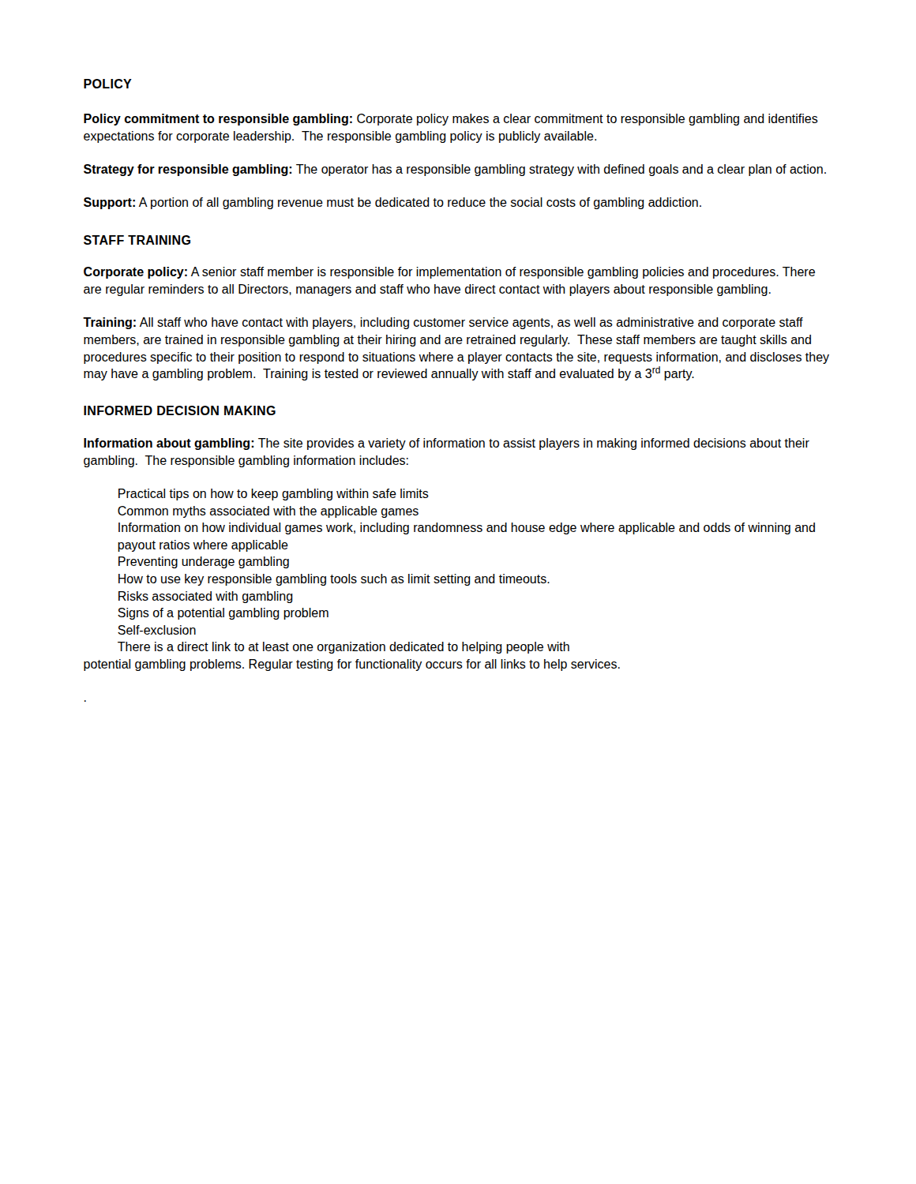POLICY
Policy commitment to responsible gambling: Corporate policy makes a clear commitment to responsible gambling and identifies expectations for corporate leadership. The responsible gambling policy is publicly available.
Strategy for responsible gambling: The operator has a responsible gambling strategy with defined goals and a clear plan of action.
Support: A portion of all gambling revenue must be dedicated to reduce the social costs of gambling addiction.
STAFF TRAINING
Corporate policy: A senior staff member is responsible for implementation of responsible gambling policies and procedures. There are regular reminders to all Directors, managers and staff who have direct contact with players about responsible gambling.
Training: All staff who have contact with players, including customer service agents, as well as administrative and corporate staff members, are trained in responsible gambling at their hiring and are retrained regularly. These staff members are taught skills and procedures specific to their position to respond to situations where a player contacts the site, requests information, and discloses they may have a gambling problem. Training is tested or reviewed annually with staff and evaluated by a 3rd party.
INFORMED DECISION MAKING
Information about gambling: The site provides a variety of information to assist players in making informed decisions about their gambling. The responsible gambling information includes:
Practical tips on how to keep gambling within safe limits
Common myths associated with the applicable games
Information on how individual games work, including randomness and house edge where applicable and odds of winning and payout ratios where applicable
Preventing underage gambling
How to use key responsible gambling tools such as limit setting and timeouts.
Risks associated with gambling
Signs of a potential gambling problem
Self-exclusion
There is a direct link to at least one organization dedicated to helping people withpotential gambling problems. Regular testing for functionality occurs for all links to help services.
.